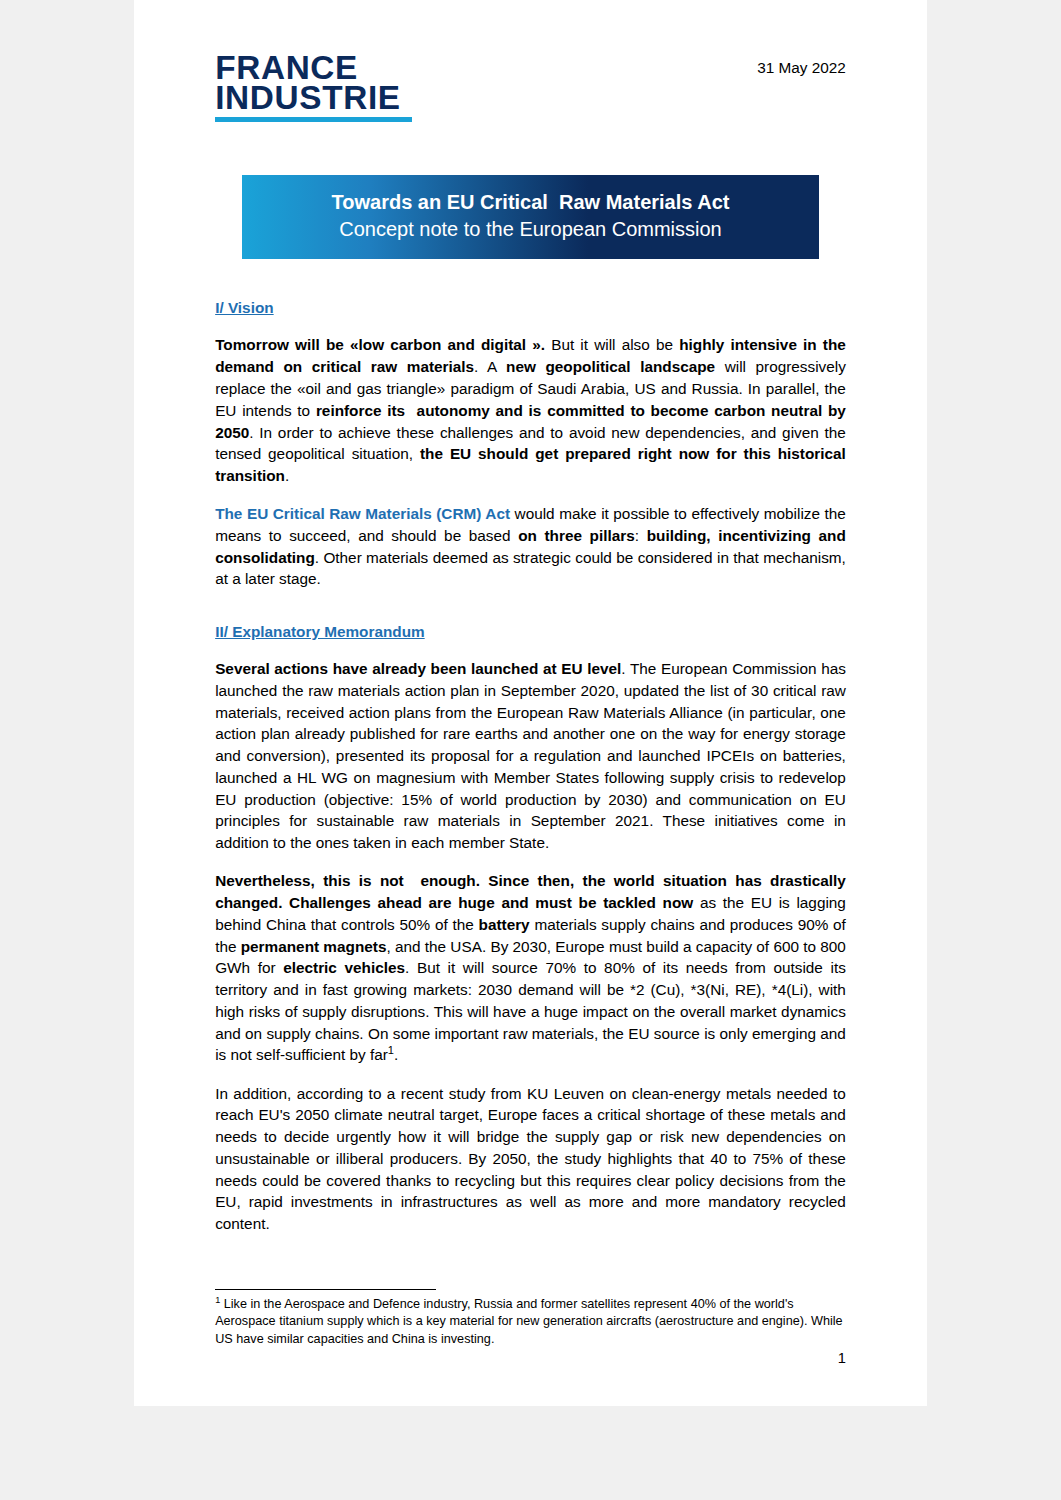FRANCE INDUSTRIE
31 May 2022
Towards an EU Critical Raw Materials Act
Concept note to the European Commission
I/ Vision
Tomorrow will be «low carbon and digital ». But it will also be highly intensive in the demand on critical raw materials. A new geopolitical landscape will progressively replace the «oil and gas triangle» paradigm of Saudi Arabia, US and Russia. In parallel, the EU intends to reinforce its autonomy and is committed to become carbon neutral by 2050. In order to achieve these challenges and to avoid new dependencies, and given the tensed geopolitical situation, the EU should get prepared right now for this historical transition.
The EU Critical Raw Materials (CRM) Act would make it possible to effectively mobilize the means to succeed, and should be based on three pillars: building, incentivizing and consolidating. Other materials deemed as strategic could be considered in that mechanism, at a later stage.
II/ Explanatory Memorandum
Several actions have already been launched at EU level. The European Commission has launched the raw materials action plan in September 2020, updated the list of 30 critical raw materials, received action plans from the European Raw Materials Alliance (in particular, one action plan already published for rare earths and another one on the way for energy storage and conversion), presented its proposal for a regulation and launched IPCEIs on batteries, launched a HL WG on magnesium with Member States following supply crisis to redevelop EU production (objective: 15% of world production by 2030) and communication on EU principles for sustainable raw materials in September 2021. These initiatives come in addition to the ones taken in each member State.
Nevertheless, this is not enough. Since then, the world situation has drastically changed. Challenges ahead are huge and must be tackled now as the EU is lagging behind China that controls 50% of the battery materials supply chains and produces 90% of the permanent magnets, and the USA. By 2030, Europe must build a capacity of 600 to 800 GWh for electric vehicles. But it will source 70% to 80% of its needs from outside its territory and in fast growing markets: 2030 demand will be *2 (Cu), *3(Ni, RE), *4(Li), with high risks of supply disruptions. This will have a huge impact on the overall market dynamics and on supply chains. On some important raw materials, the EU source is only emerging and is not self-sufficient by far1.
In addition, according to a recent study from KU Leuven on clean-energy metals needed to reach EU's 2050 climate neutral target, Europe faces a critical shortage of these metals and needs to decide urgently how it will bridge the supply gap or risk new dependencies on unsustainable or illiberal producers. By 2050, the study highlights that 40 to 75% of these needs could be covered thanks to recycling but this requires clear policy decisions from the EU, rapid investments in infrastructures as well as more and more mandatory recycled content.
1 Like in the Aerospace and Defence industry, Russia and former satellites represent 40% of the world's Aerospace titanium supply which is a key material for new generation aircrafts (aerostructure and engine). While US have similar capacities and China is investing.
1